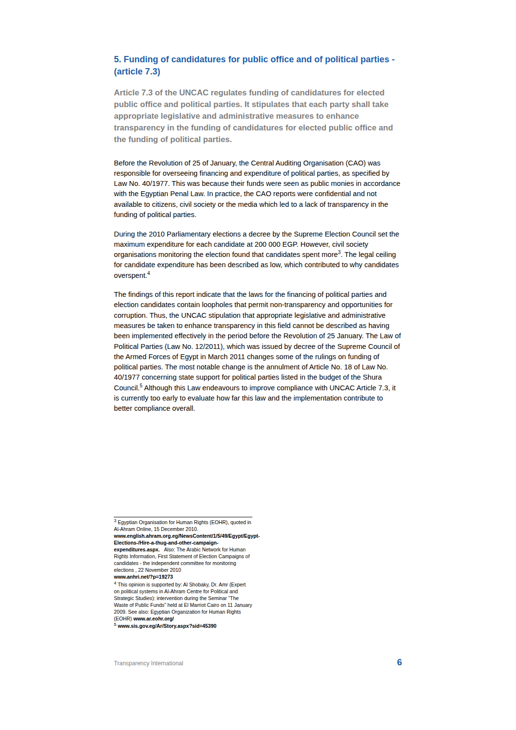5. Funding of candidatures for public office and of political parties -
(article 7.3)
Article 7.3 of the UNCAC regulates funding of candidatures for elected public office and political parties. It stipulates that each party shall take appropriate legislative and administrative measures to enhance transparency in the funding of candidatures for elected public office and the funding of political parties.
Before the Revolution of 25 of January, the Central Auditing Organisation (CAO) was responsible for overseeing financing and expenditure of political parties, as specified by Law No. 40/1977. This was because their funds were seen as public monies in accordance with the Egyptian Penal Law. In practice, the CAO reports were confidential and not available to citizens, civil society or the media which led to a lack of transparency in the funding of political parties.
During the 2010 Parliamentary elections a decree by the Supreme Election Council set the maximum expenditure for each candidate at 200 000 EGP. However, civil society organisations monitoring the election found that candidates spent more3. The legal ceiling for candidate expenditure has been described as low, which contributed to why candidates overspent.4
The findings of this report indicate that the laws for the financing of political parties and election candidates contain loopholes that permit non-transparency and opportunities for corruption. Thus, the UNCAC stipulation that appropriate legislative and administrative measures be taken to enhance transparency in this field cannot be described as having been implemented effectively in the period before the Revolution of 25 January. The Law of Political Parties (Law No. 12/2011), which was issued by decree of the Supreme Council of the Armed Forces of Egypt in March 2011 changes some of the rulings on funding of political parties. The most notable change is the annulment of Article No. 18 of Law No. 40/1977 concerning state support for political parties listed in the budget of the Shura Council.5 Although this Law endeavours to improve compliance with UNCAC Article 7.3, it is currently too early to evaluate how far this law and the implementation contribute to better compliance overall.
3 Egyptian Organisation for Human Rights (EOHR), quoted in Al-Ahram Online, 15 December 2010.
www.english.ahram.org.eg/NewsContent/1/5/49/Egypt/Egypt-Elections-/Hire-a-thug-and-other-campaign-expenditures.aspx. Also: The Arabic Network for Human Rights Information, First Statement of Election Campaigns of candidates - the independent committee for monitoring elections , 22 November 2010
www.anhri.net/?p=19273
4 This opinion is supported by: Al Shobaky, Dr. Amr (Expert on political systems in Al-Ahram Centre for Political and Strategic Studies): intervention during the Seminar “The Waste of Public Funds” held at El Marriot Cairo on 11 January 2009. See also: Egyptian Organization for Human Rights (EOHR) www.ar.eohr.org/
5 www.sis.gov.eg/Ar/Story.aspx?sid=45390
Transparency International 6